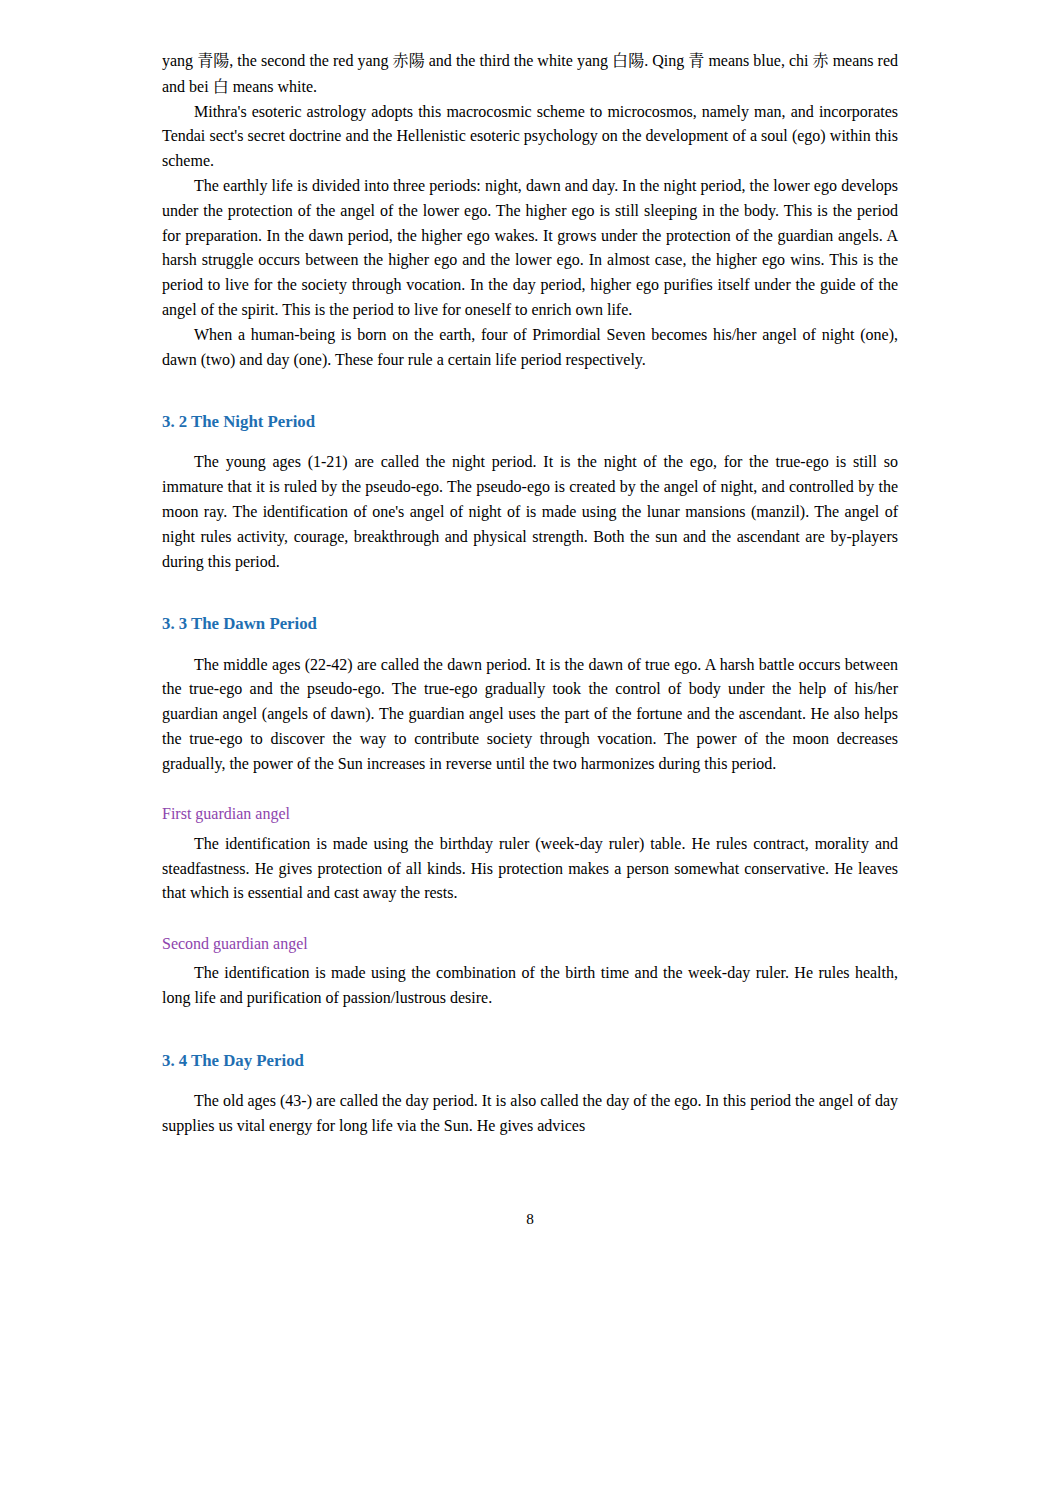yang 青陽, the second the red yang 赤陽 and the third the white yang 白陽. Qing 青 means blue, chi 赤 means red and bei 白 means white.
Mithra's esoteric astrology adopts this macrocosmic scheme to microcosmos, namely man, and incorporates Tendai sect's secret doctrine and the Hellenistic esoteric psychology on the development of a soul (ego) within this scheme.
The earthly life is divided into three periods: night, dawn and day. In the night period, the lower ego develops under the protection of the angel of the lower ego. The higher ego is still sleeping in the body. This is the period for preparation. In the dawn period, the higher ego wakes. It grows under the protection of the guardian angels. A harsh struggle occurs between the higher ego and the lower ego. In almost case, the higher ego wins. This is the period to live for the society through vocation. In the day period, higher ego purifies itself under the guide of the angel of the spirit. This is the period to live for oneself to enrich own life.
When a human-being is born on the earth, four of Primordial Seven becomes his/her angel of night (one), dawn (two) and day (one). These four rule a certain life period respectively.
3. 2 The Night Period
The young ages (1-21) are called the night period. It is the night of the ego, for the true-ego is still so immature that it is ruled by the pseudo-ego. The pseudo-ego is created by the angel of night, and controlled by the moon ray. The identification of one's angel of night of is made using the lunar mansions (manzil). The angel of night rules activity, courage, breakthrough and physical strength. Both the sun and the ascendant are by-players during this period.
3. 3 The Dawn Period
The middle ages (22-42) are called the dawn period. It is the dawn of true ego. A harsh battle occurs between the true-ego and the pseudo-ego. The true-ego gradually took the control of body under the help of his/her guardian angel (angels of dawn). The guardian angel uses the part of the fortune and the ascendant. He also helps the true-ego to discover the way to contribute society through vocation. The power of the moon decreases gradually, the power of the Sun increases in reverse until the two harmonizes during this period.
First guardian angel
The identification is made using the birthday ruler (week-day ruler) table. He rules contract, morality and steadfastness. He gives protection of all kinds. His protection makes a person somewhat conservative. He leaves that which is essential and cast away the rests.
Second guardian angel
The identification is made using the combination of the birth time and the week-day ruler. He rules health, long life and purification of passion/lustrous desire.
3. 4 The Day Period
The old ages (43-) are called the day period. It is also called the day of the ego. In this period the angel of day supplies us vital energy for long life via the Sun. He gives advices
8